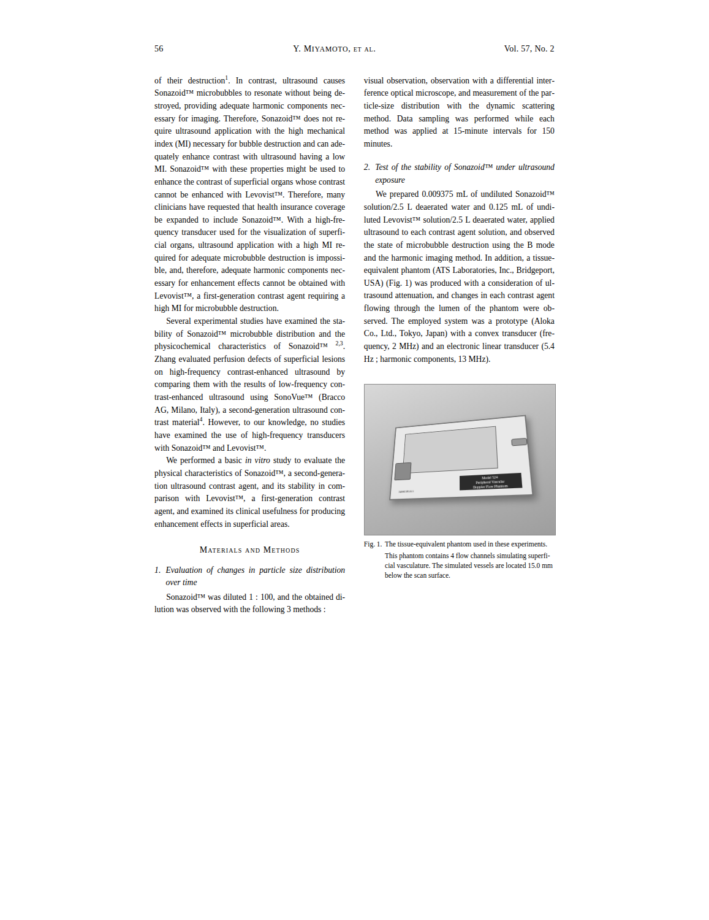56
Y. MIYAMOTO, et al.
Vol. 57, No. 2
of their destruction1. In contrast, ultrasound causes Sonazoid™ microbubbles to resonate without being destroyed, providing adequate harmonic components necessary for imaging. Therefore, Sonazoid™ does not require ultrasound application with the high mechanical index (MI) necessary for bubble destruction and can adequately enhance contrast with ultrasound having a low MI. Sonazoid™ with these properties might be used to enhance the contrast of superficial organs whose contrast cannot be enhanced with Levovist™. Therefore, many clinicians have requested that health insurance coverage be expanded to include Sonazoid™. With a high-frequency transducer used for the visualization of superficial organs, ultrasound application with a high MI required for adequate microbubble destruction is impossible, and, therefore, adequate harmonic components necessary for enhancement effects cannot be obtained with Levovist™, a first-generation contrast agent requiring a high MI for microbubble destruction.
Several experimental studies have examined the stability of Sonazoid™ microbubble distribution and the physicochemical characteristics of Sonazoid™ 2,3. Zhang evaluated perfusion defects of superficial lesions on high-frequency contrast-enhanced ultrasound by comparing them with the results of low-frequency contrast-enhanced ultrasound using SonoVue™ (Bracco AG, Milano, Italy), a second-generation ultrasound contrast material4. However, to our knowledge, no studies have examined the use of high-frequency transducers with Sonazoid™ and Levovist™.
We performed a basic in vitro study to evaluate the physical characteristics of Sonazoid™, a second-generation ultrasound contrast agent, and its stability in comparison with Levovist™, a first-generation contrast agent, and examined its clinical usefulness for producing enhancement effects in superficial areas.
Materials and Methods
1. Evaluation of changes in particle size distribution over time
Sonazoid™ was diluted 1 : 100, and the obtained dilution was observed with the following 3 methods :
visual observation, observation with a differential interference optical microscope, and measurement of the particle-size distribution with the dynamic scattering method. Data sampling was performed while each method was applied at 15-minute intervals for 150 minutes.
2. Test of the stability of Sonazoid™ under ultrasound exposure
We prepared 0.009375 mL of undiluted Sonazoid™ solution/2.5 L deaerated water and 0.125 mL of undiluted Levovist™ solution/2.5 L deaerated water, applied ultrasound to each contrast agent solution, and observed the state of microbubble destruction using the B mode and the harmonic imaging method. In addition, a tissue-equivalent phantom (ATS Laboratories, Inc., Bridgeport, USA) (Fig. 1) was produced with a consideration of ultrasound attenuation, and changes in each contrast agent flowing through the lumen of the phantom were observed. The employed system was a prototype (Aloka Co., Ltd., Tokyo, Japan) with a convex transducer (frequency, 2 MHz) and an electronic linear transducer (5.4 Hz ; harmonic components, 13 MHz).
Model 524
Peripheral Vascular
Doppler Flow Phantom
24082395/0.5
Fig. 1.
The tissue-equivalent phantom used in these experiments.
This phantom contains 4 flow channels simulating superficial vasculature. The simulated vessels are located 15.0 mm below the scan surface.